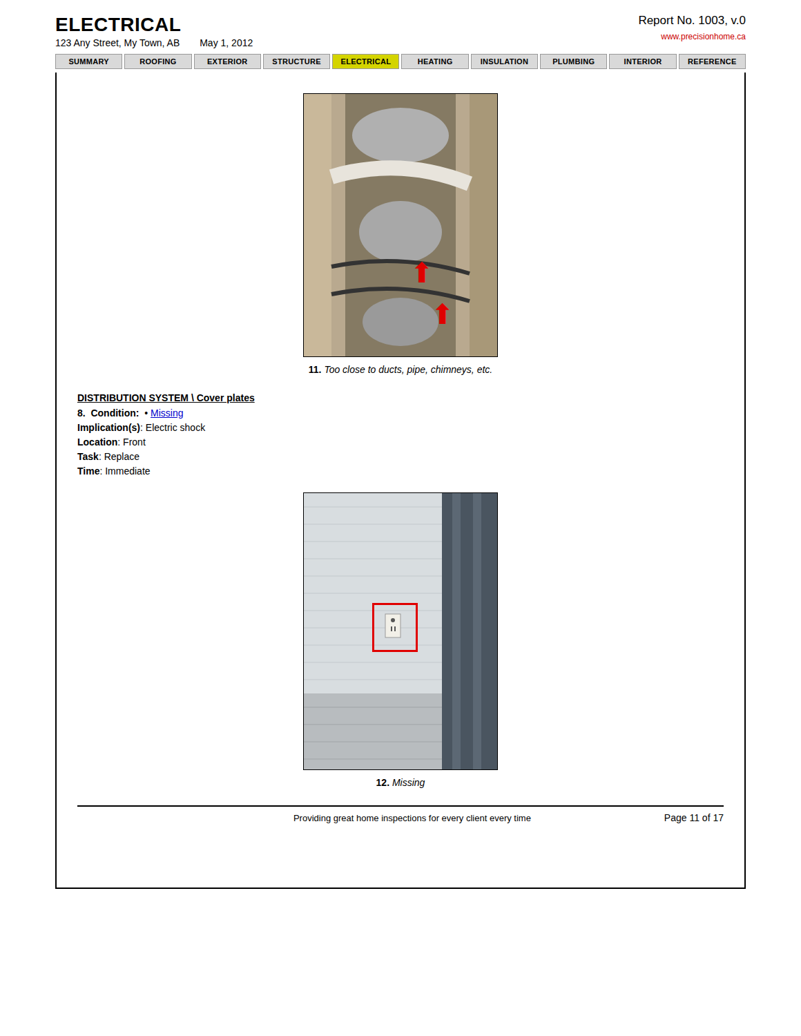ELECTRICAL
123 Any Street, My Town, AB May 1, 2012
Report No. 1003, v.0
www.precisionhome.ca
SUMMARY
ROOFING
EXTERIOR
STRUCTURE
ELECTRICAL
HEATING
INSULATION
PLUMBING
INTERIOR
REFERENCE
⬆ ⬆
11. Too close to ducts, pipe, chimneys, etc.
DISTRIBUTION SYSTEM \ Cover plates
8. Condition: • Missing
Implication(s): Electric shock
Location: Front
Task: Replace
Time: Immediate
12. Missing
Providing great home inspections for every client every time
Page 11 of 17